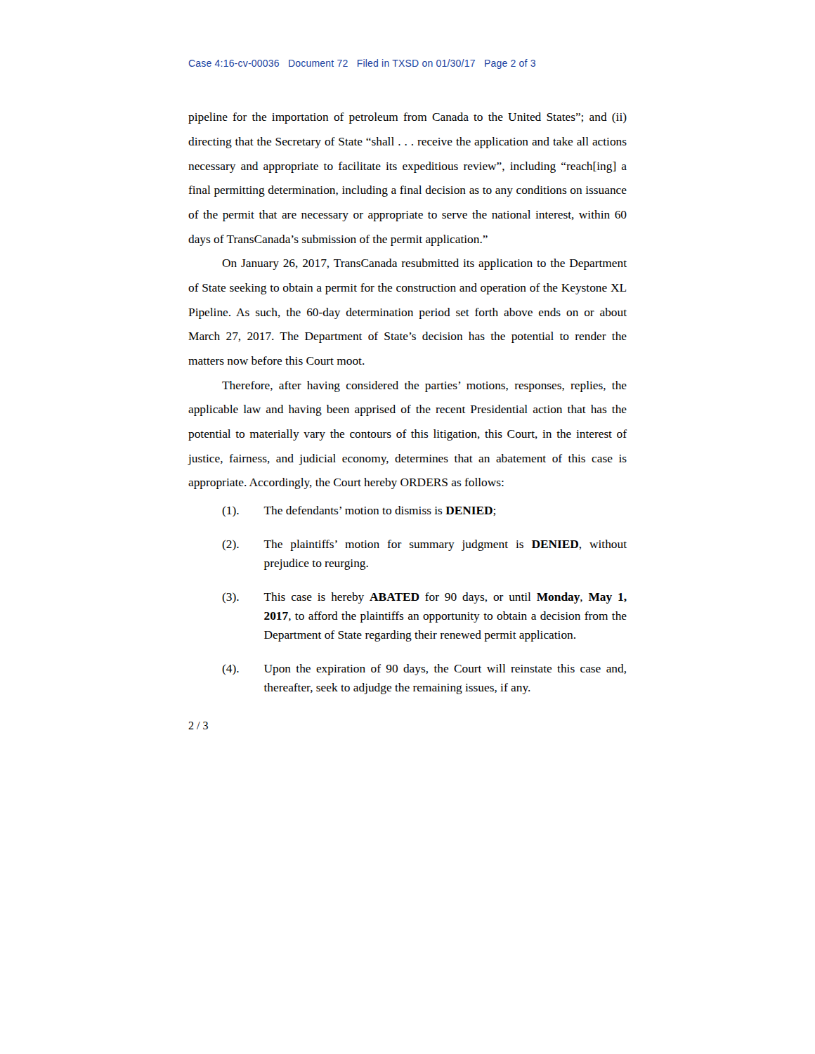Case 4:16-cv-00036 Document 72 Filed in TXSD on 01/30/17 Page 2 of 3
pipeline for the importation of petroleum from Canada to the United States”; and (ii) directing that the Secretary of State “shall . . . receive the application and take all actions necessary and appropriate to facilitate its expeditious review”, including “reach[ing] a final permitting determination, including a final decision as to any conditions on issuance of the permit that are necessary or appropriate to serve the national interest, within 60 days of TransCanada’s submission of the permit application.”
On January 26, 2017, TransCanada resubmitted its application to the Department of State seeking to obtain a permit for the construction and operation of the Keystone XL Pipeline. As such, the 60-day determination period set forth above ends on or about March 27, 2017. The Department of State’s decision has the potential to render the matters now before this Court moot.
Therefore, after having considered the parties’ motions, responses, replies, the applicable law and having been apprised of the recent Presidential action that has the potential to materially vary the contours of this litigation, this Court, in the interest of justice, fairness, and judicial economy, determines that an abatement of this case is appropriate. Accordingly, the Court hereby ORDERS as follows:
(1).
The defendants’ motion to dismiss is DENIED;
(2).
The plaintiffs’ motion for summary judgment is DENIED, without prejudice to reurging.
(3).
This case is hereby ABATED for 90 days, or until Monday, May 1, 2017, to afford the plaintiffs an opportunity to obtain a decision from the Department of State regarding their renewed permit application.
(4).
Upon the expiration of 90 days, the Court will reinstate this case and, thereafter, seek to adjudge the remaining issues, if any.
2 / 3